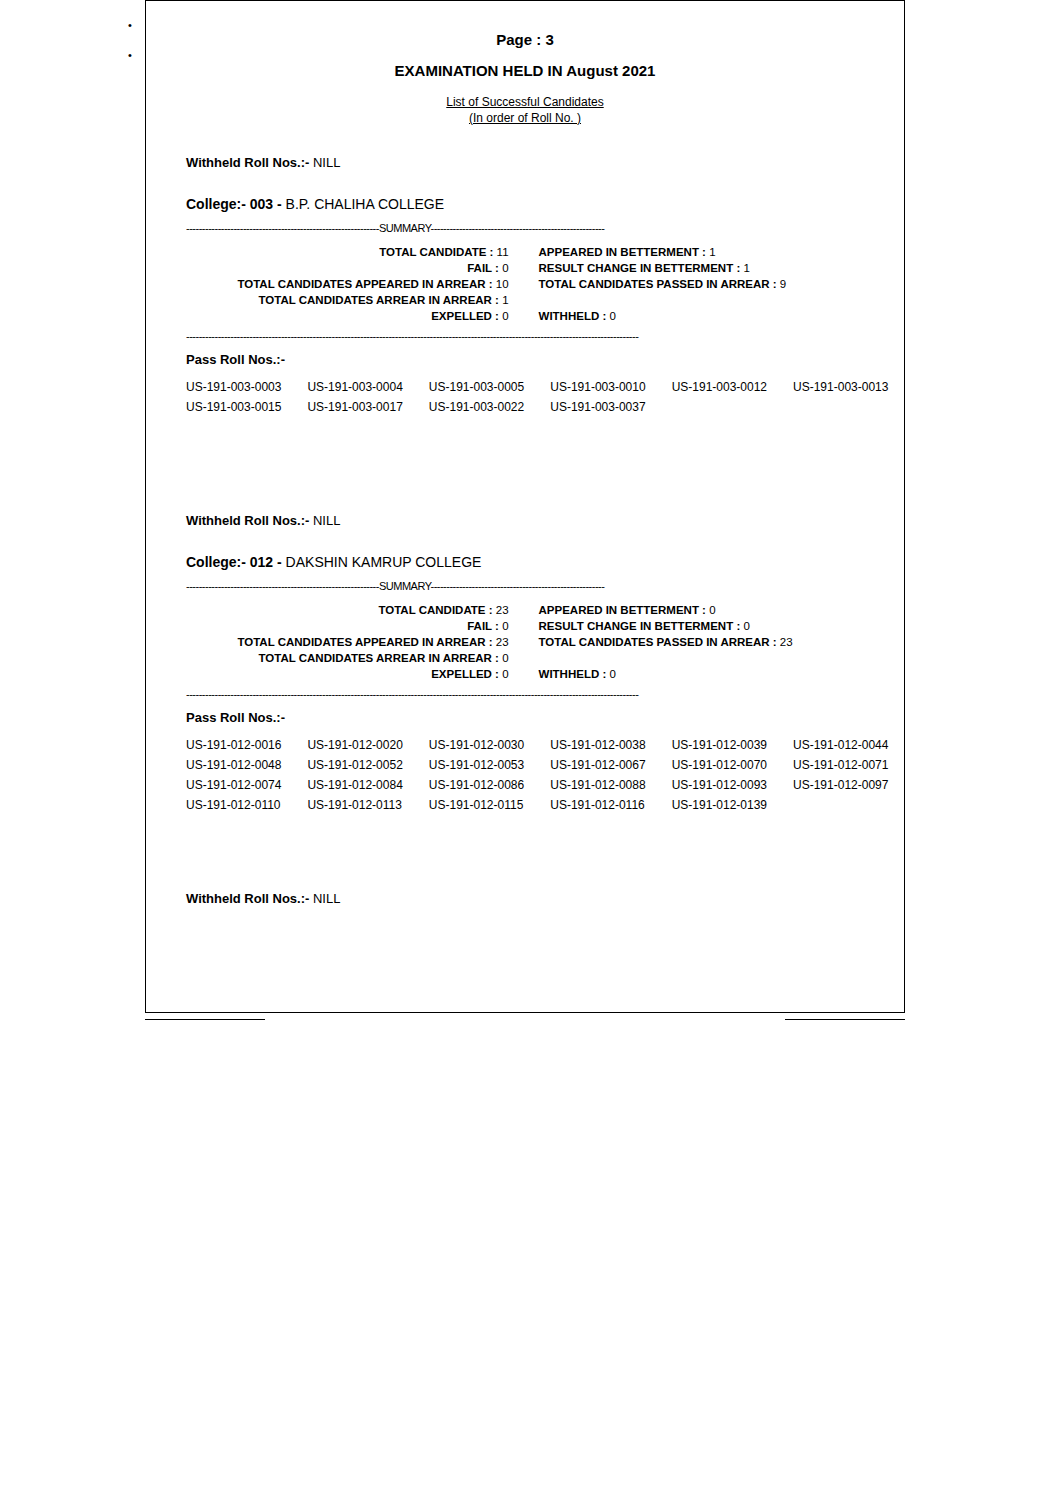•
•
Page : 3
EXAMINATION HELD IN August 2021
List of Successful Candidates
(In order of Roll No. )
Withheld Roll Nos.:- NILL
College:- 003 - B.P. CHALIHA COLLEGE
-------------------------------------------------------------SUMMARY-------------------------------------------------------
| TOTAL CANDIDATE : 11 | APPEARED IN BETTERMENT : 1 |
| FAIL : 0 | RESULT CHANGE IN BETTERMENT : 1 |
| TOTAL CANDIDATES APPEARED IN ARREAR : 10 | TOTAL CANDIDATES PASSED IN ARREAR : 9 |
| TOTAL CANDIDATES ARREAR IN ARREAR : 1 | |
| EXPELLED : 0 | WITHHELD : 0 |
-----------------------------------------------------------------------------------------------------------------------------------------------
Pass Roll Nos.:-
| US-191-003-0003 | US-191-003-0004 | US-191-003-0005 | US-191-003-0010 | US-191-003-0012 | US-191-003-0013 |
| US-191-003-0015 | US-191-003-0017 | US-191-003-0022 | US-191-003-0037 | | |
Withheld Roll Nos.:- NILL
College:- 012 - DAKSHIN KAMRUP COLLEGE
-------------------------------------------------------------SUMMARY-------------------------------------------------------
| TOTAL CANDIDATE : 23 | APPEARED IN BETTERMENT : 0 |
| FAIL : 0 | RESULT CHANGE IN BETTERMENT : 0 |
| TOTAL CANDIDATES APPEARED IN ARREAR : 23 | TOTAL CANDIDATES PASSED IN ARREAR : 23 |
| TOTAL CANDIDATES ARREAR IN ARREAR : 0 | |
| EXPELLED : 0 | WITHHELD : 0 |
-----------------------------------------------------------------------------------------------------------------------------------------------
Pass Roll Nos.:-
| US-191-012-0016 | US-191-012-0020 | US-191-012-0030 | US-191-012-0038 | US-191-012-0039 | US-191-012-0044 |
| US-191-012-0048 | US-191-012-0052 | US-191-012-0053 | US-191-012-0067 | US-191-012-0070 | US-191-012-0071 |
| US-191-012-0074 | US-191-012-0084 | US-191-012-0086 | US-191-012-0088 | US-191-012-0093 | US-191-012-0097 |
| US-191-012-0110 | US-191-012-0113 | US-191-012-0115 | US-191-012-0116 | US-191-012-0139 | |
Withheld Roll Nos.:- NILL